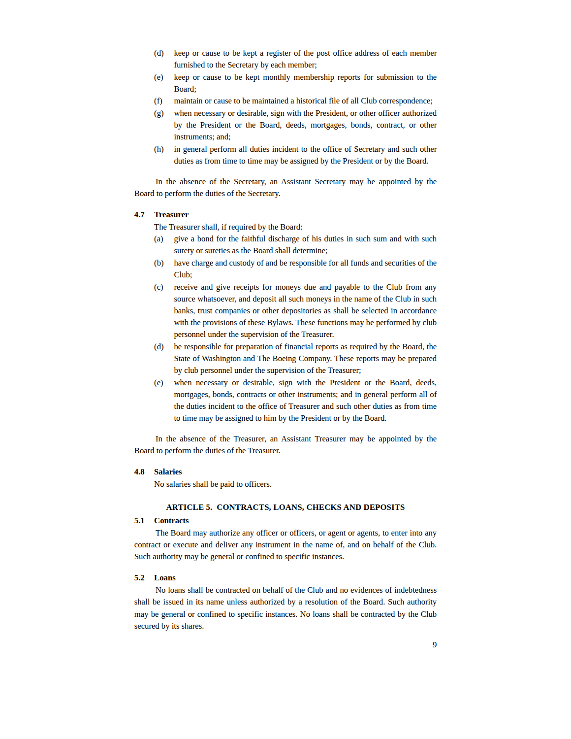(d) keep or cause to be kept a register of the post office address of each member furnished to the Secretary by each member;
(e) keep or cause to be kept monthly membership reports for submission to the Board;
(f) maintain or cause to be maintained a historical file of all Club correspondence;
(g) when necessary or desirable, sign with the President, or other officer authorized by the President or the Board, deeds, mortgages, bonds, contract, or other instruments; and;
(h) in general perform all duties incident to the office of Secretary and such other duties as from time to time may be assigned by the President or by the Board.
In the absence of the Secretary, an Assistant Secretary may be appointed by the Board to perform the duties of the Secretary.
4.7 Treasurer
The Treasurer shall, if required by the Board:
(a) give a bond for the faithful discharge of his duties in such sum and with such surety or sureties as the Board shall determine;
(b) have charge and custody of and be responsible for all funds and securities of the Club;
(c) receive and give receipts for moneys due and payable to the Club from any source whatsoever, and deposit all such moneys in the name of the Club in such banks, trust companies or other depositories as shall be selected in accordance with the provisions of these Bylaws. These functions may be performed by club personnel under the supervision of the Treasurer.
(d) be responsible for preparation of financial reports as required by the Board, the State of Washington and The Boeing Company. These reports may be prepared by club personnel under the supervision of the Treasurer;
(e) when necessary or desirable, sign with the President or the Board, deeds, mortgages, bonds, contracts or other instruments; and in general perform all of the duties incident to the office of Treasurer and such other duties as from time to time may be assigned to him by the President or by the Board.
In the absence of the Treasurer, an Assistant Treasurer may be appointed by the Board to perform the duties of the Treasurer.
4.8 Salaries
No salaries shall be paid to officers.
ARTICLE 5. CONTRACTS, LOANS, CHECKS AND DEPOSITS
5.1 Contracts
The Board may authorize any officer or officers, or agent or agents, to enter into any contract or execute and deliver any instrument in the name of, and on behalf of the Club. Such authority may be general or confined to specific instances.
5.2 Loans
No loans shall be contracted on behalf of the Club and no evidences of indebtedness shall be issued in its name unless authorized by a resolution of the Board. Such authority may be general or confined to specific instances. No loans shall be contracted by the Club secured by its shares.
9